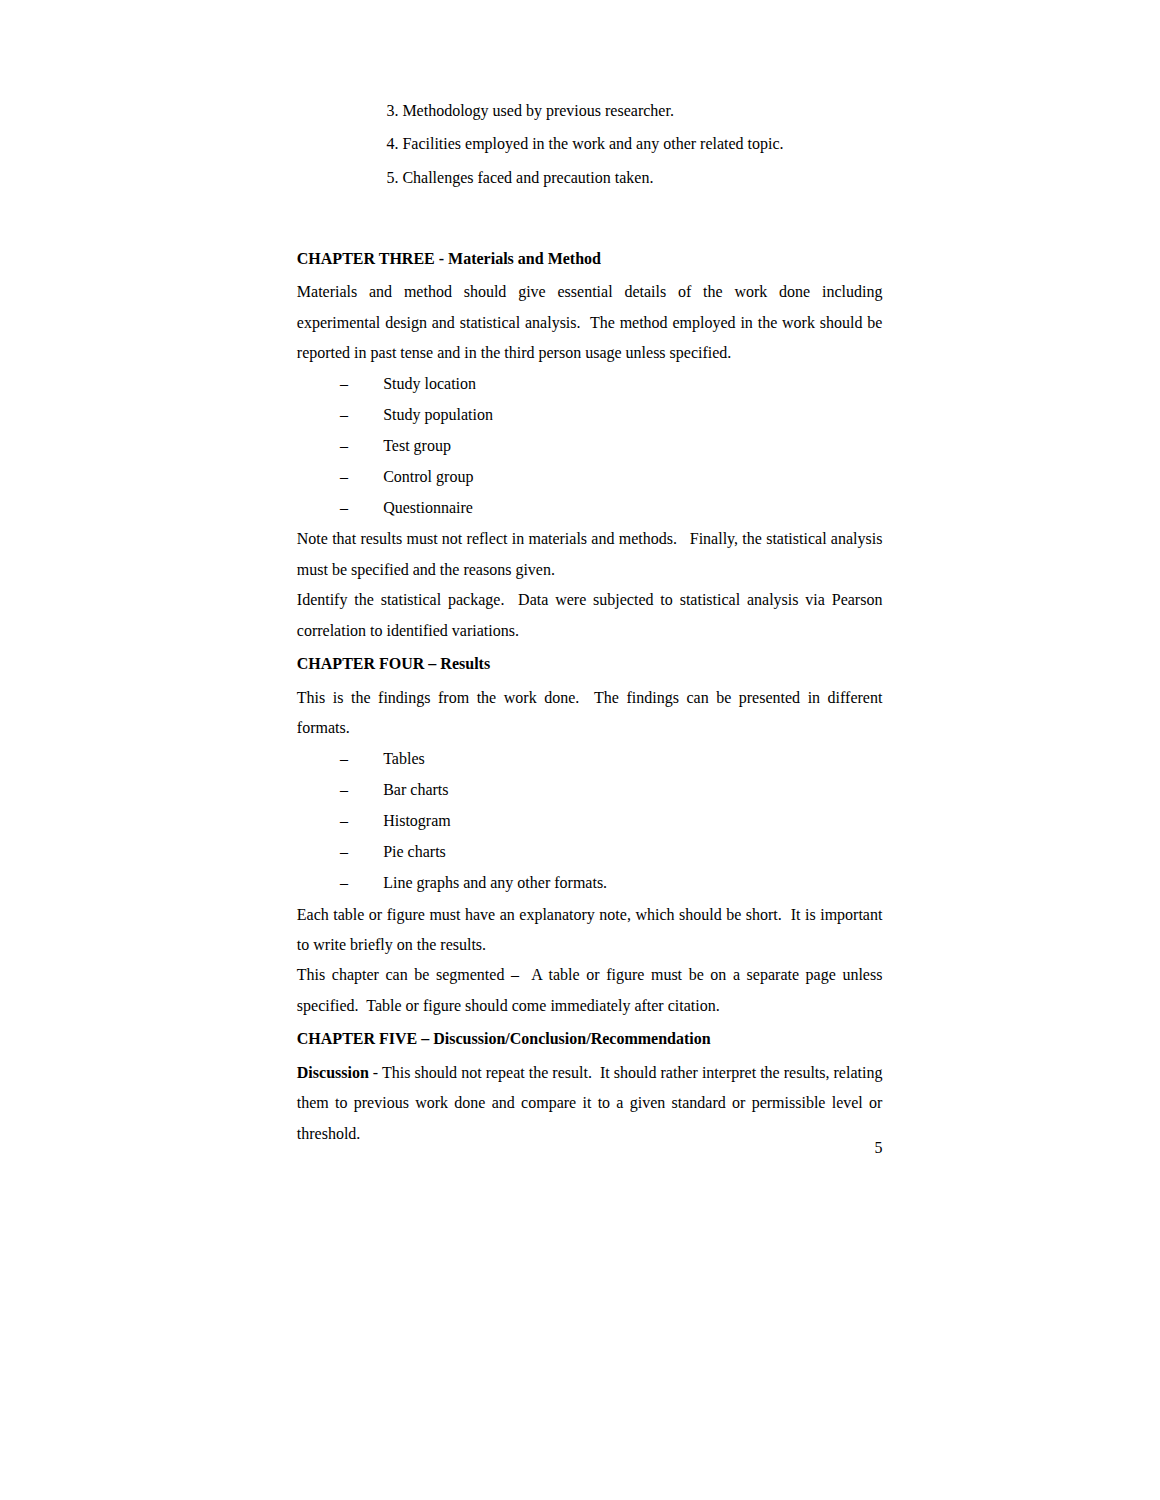Methodology used by previous researcher.
Facilities employed in the work and any other related topic.
Challenges faced and precaution taken.
CHAPTER THREE - Materials and Method
Materials and method should give essential details of the work done including experimental design and statistical analysis. The method employed in the work should be reported in past tense and in the third person usage unless specified.
Study location
Study population
Test group
Control group
Questionnaire
Note that results must not reflect in materials and methods. Finally, the statistical analysis must be specified and the reasons given.
Identify the statistical package. Data were subjected to statistical analysis via Pearson correlation to identified variations.
CHAPTER FOUR – Results
This is the findings from the work done. The findings can be presented in different formats.
Tables
Bar charts
Histogram
Pie charts
Line graphs and any other formats.
Each table or figure must have an explanatory note, which should be short. It is important to write briefly on the results.
This chapter can be segmented – A table or figure must be on a separate page unless specified. Table or figure should come immediately after citation.
CHAPTER FIVE – Discussion/Conclusion/Recommendation
Discussion - This should not repeat the result. It should rather interpret the results, relating them to previous work done and compare it to a given standard or permissible level or threshold.
5